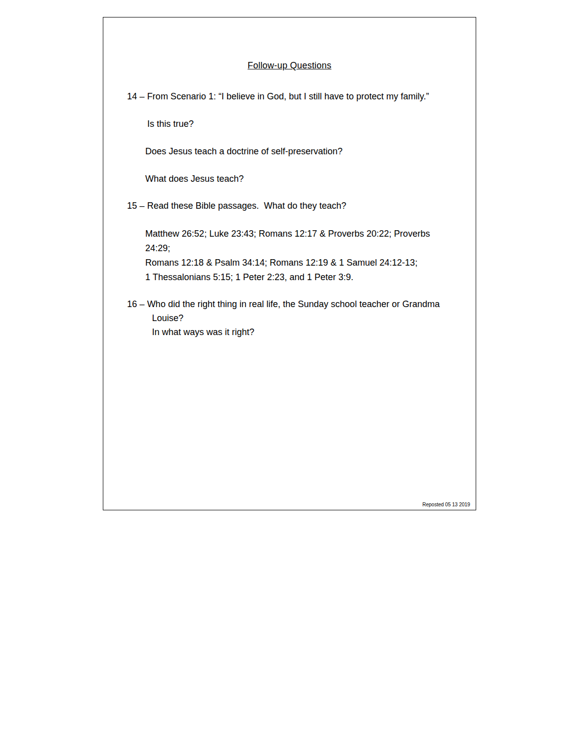Follow-up Questions
14 – From Scenario 1: “I believe in God, but I still have to protect my family.”
Is this true?
Does Jesus teach a doctrine of self-preservation?
What does Jesus teach?
15 – Read these Bible passages. What do they teach?
Matthew 26:52; Luke 23:43; Romans 12:17 & Proverbs 20:22; Proverbs 24:29;
Romans 12:18 & Psalm 34:14; Romans 12:19 & 1 Samuel 24:12-13;
1 Thessalonians 5:15; 1 Peter 2:23, and 1 Peter 3:9.
16 – Who did the right thing in real life, the Sunday school teacher or Grandma Louise? In what ways was it right?
Reposted 05 13 2019